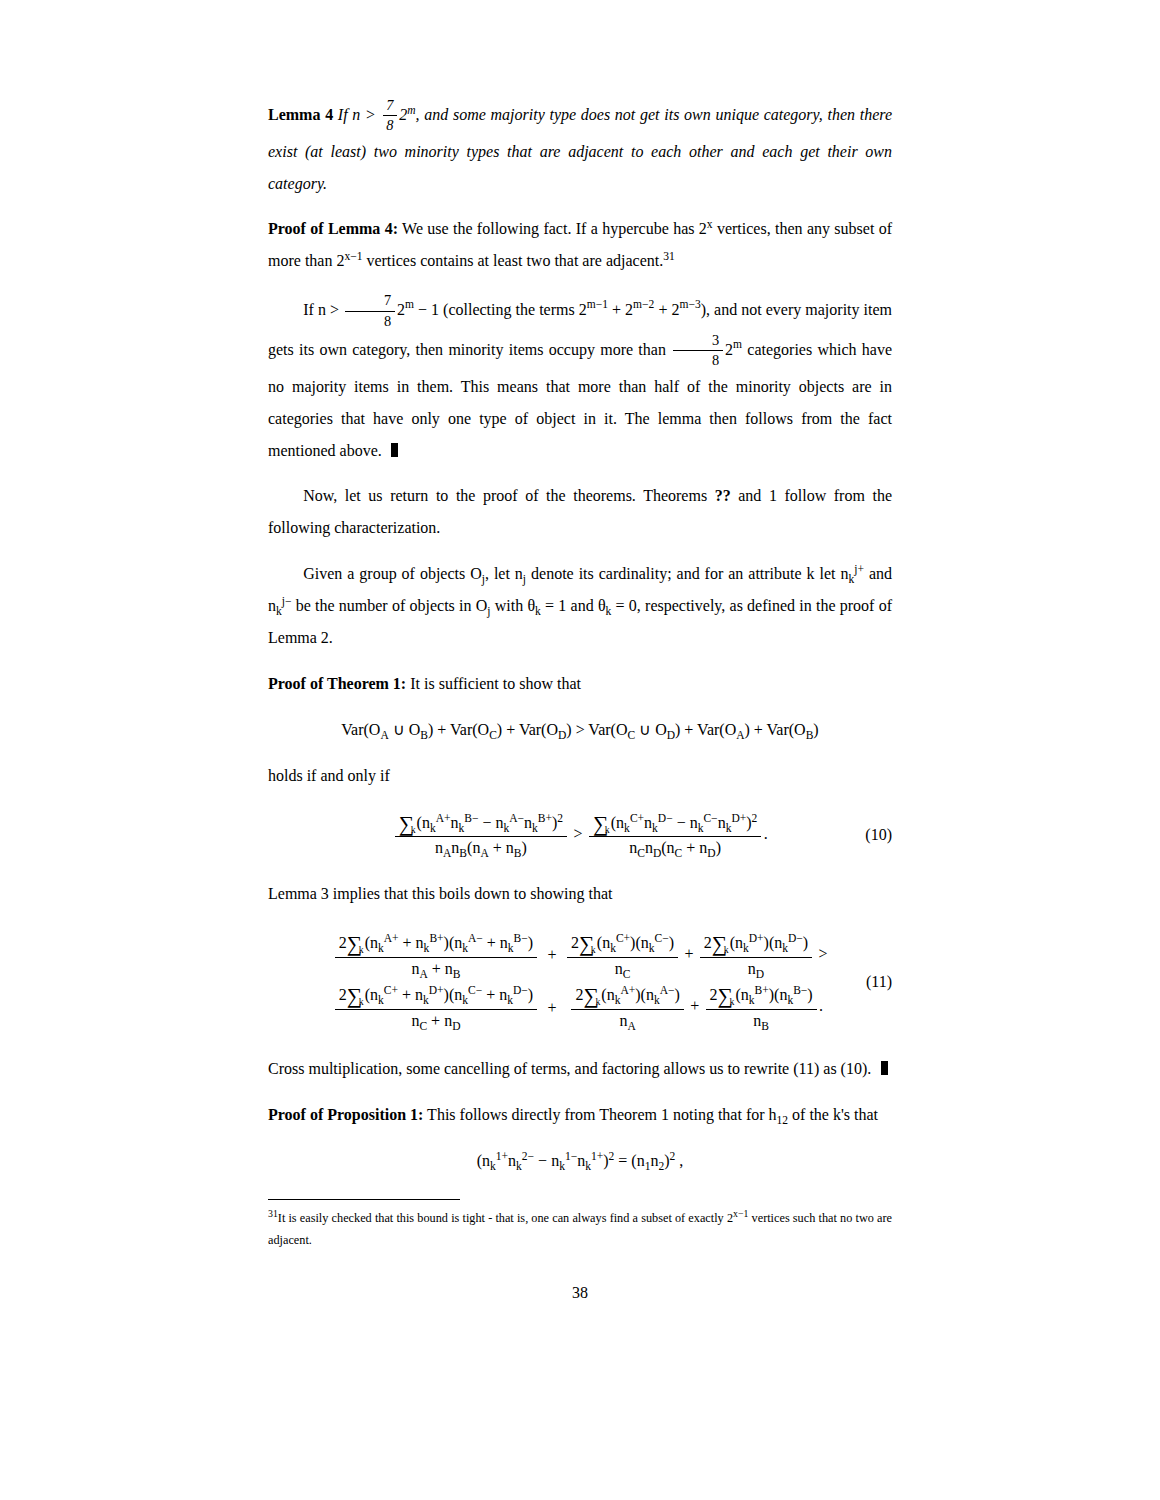Lemma 4 If n > 782m, and some majority type does not get its own unique category, then there exist (at least) two minority types that are adjacent to each other and each get their own category.
Proof of Lemma 4: We use the following fact. If a hypercube has 2x vertices, then any subset of more than 2x−1 vertices contains at least two that are adjacent.31
If n > 782m − 1 (collecting the terms 2m−1 + 2m−2 + 2m−3), and not every majority item gets its own category, then minority items occupy more than 382m categories which have no majority items in them. This means that more than half of the minority objects are in categories that have only one type of object in it. The lemma then follows from the fact mentioned above.
Now, let us return to the proof of the theorems. Theorems ?? and 1 follow from the following characterization.
Given a group of objects Oj, let nj denote its cardinality; and for an attribute k let nkj+ and nkj− be the number of objects in Oj with θk = 1 and θk = 0, respectively, as defined in the proof of Lemma 2.
Proof of Theorem 1: It is sufficient to show that
Var(OA ∪ OB) + Var(OC) + Var(OD) > Var(OC ∪ OD) + Var(OA) + Var(OB)
holds if and only if
∑k(nkA+nkB− − nkA−nkB+)2 nAnB(nA + nB) > ∑k(nkC+nkD− − nkC−nkD+)2 nCnD(nC + nD) .
(10)
Lemma 3 implies that this boils down to showing that
| 2 ∑ k (n k A+ + n k B+ )(n k A− + n k B− ) n A + n B | + | 2 ∑ k (n k C+ )(n k C− ) n C + 2 ∑ k (n k D+ )(n k D− ) n D > |
| 2 ∑ k (n k C+ + n k D+ )(n k C− + n k D− ) n C + n D | + | 2 ∑ k (n k A+ )(n k A− ) n A + 2 ∑ k (n k B+ )(n k B− ) n B . |
(11)
Cross multiplication, some cancelling of terms, and factoring allows us to rewrite (11) as (10).
Proof of Proposition 1: This follows directly from Theorem 1 noting that for h12 of the k's that
(nk1+nk2− − nk1−nk1+)2 = (n1n2)2 ,
31It is easily checked that this bound is tight - that is, one can always find a subset of exactly 2x−1 vertices such that no two are adjacent.
38